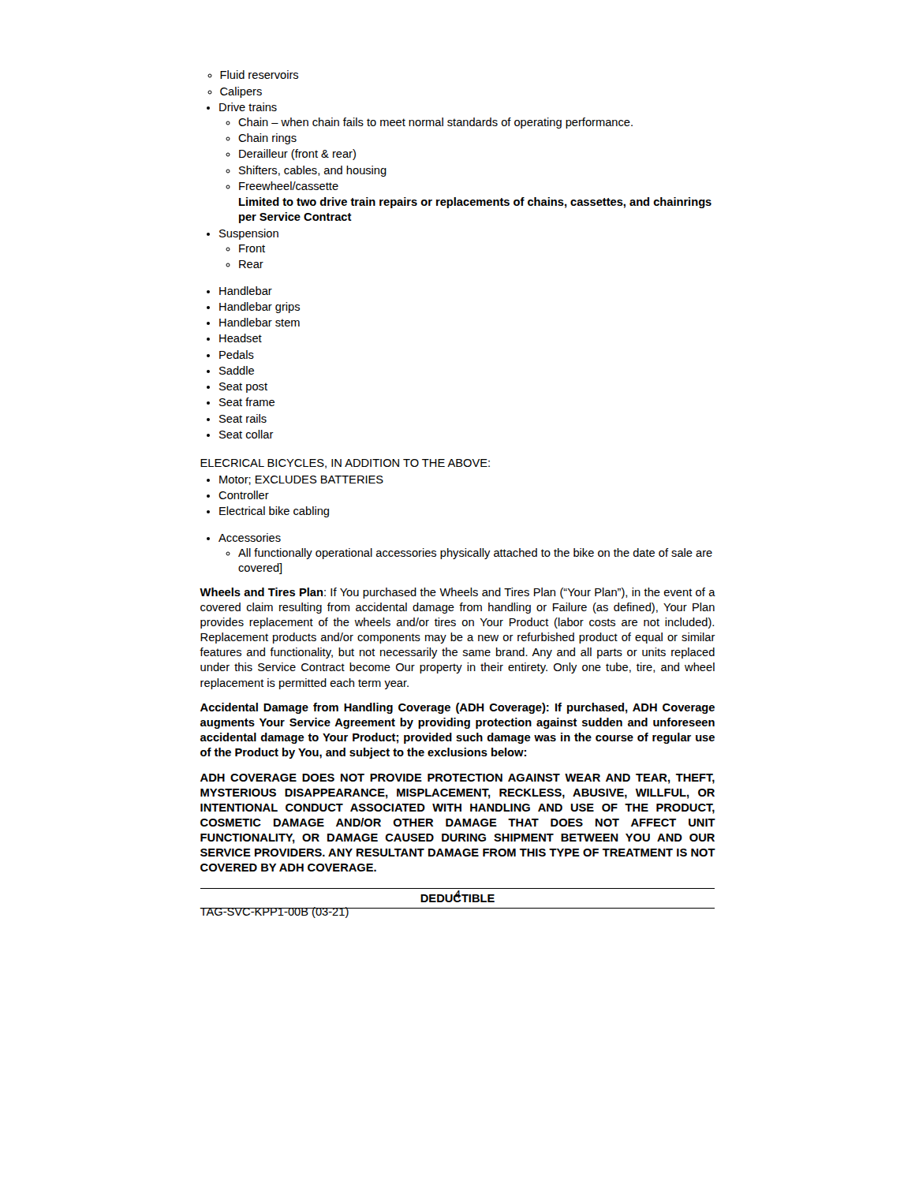Fluid reservoirs
Calipers
Drive trains
Chain – when chain fails to meet normal standards of operating performance.
Chain rings
Derailleur (front & rear)
Shifters, cables, and housing
Freewheel/cassette
Limited to two drive train repairs or replacements of chains, cassettes, and chainrings per Service Contract
Suspension
Front
Rear
Handlebar
Handlebar grips
Handlebar stem
Headset
Pedals
Saddle
Seat post
Seat frame
Seat rails
Seat collar
ELECRICAL BICYCLES, IN ADDITION TO THE ABOVE:
Motor; EXCLUDES BATTERIES
Controller
Electrical bike cabling
Accessories
All functionally operational accessories physically attached to the bike on the date of sale are covered]
Wheels and Tires Plan: If You purchased the Wheels and Tires Plan (“Your Plan”), in the event of a covered claim resulting from accidental damage from handling or Failure (as defined), Your Plan provides replacement of the wheels and/or tires on Your Product (labor costs are not included). Replacement products and/or components may be a new or refurbished product of equal or similar features and functionality, but not necessarily the same brand. Any and all parts or units replaced under this Service Contract become Our property in their entirety. Only one tube, tire, and wheel replacement is permitted each term year.
Accidental Damage from Handling Coverage (ADH Coverage): If purchased, ADH Coverage augments Your Service Agreement by providing protection against sudden and unforeseen accidental damage to Your Product; provided such damage was in the course of regular use of the Product by You, and subject to the exclusions below:
ADH COVERAGE DOES NOT PROVIDE PROTECTION AGAINST WEAR AND TEAR, THEFT, MYSTERIOUS DISAPPEARANCE, MISPLACEMENT, RECKLESS, ABUSIVE, WILLFUL, OR INTENTIONAL CONDUCT ASSOCIATED WITH HANDLING AND USE OF THE PRODUCT, COSMETIC DAMAGE AND/OR OTHER DAMAGE THAT DOES NOT AFFECT UNIT FUNCTIONALITY, OR DAMAGE CAUSED DURING SHIPMENT BETWEEN YOU AND OUR SERVICE PROVIDERS. ANY RESULTANT DAMAGE FROM THIS TYPE OF TREATMENT IS NOT COVERED BY ADH COVERAGE.
DEDUCTIBLE
4
TAG-SVC-KPP1-00B (03-21)